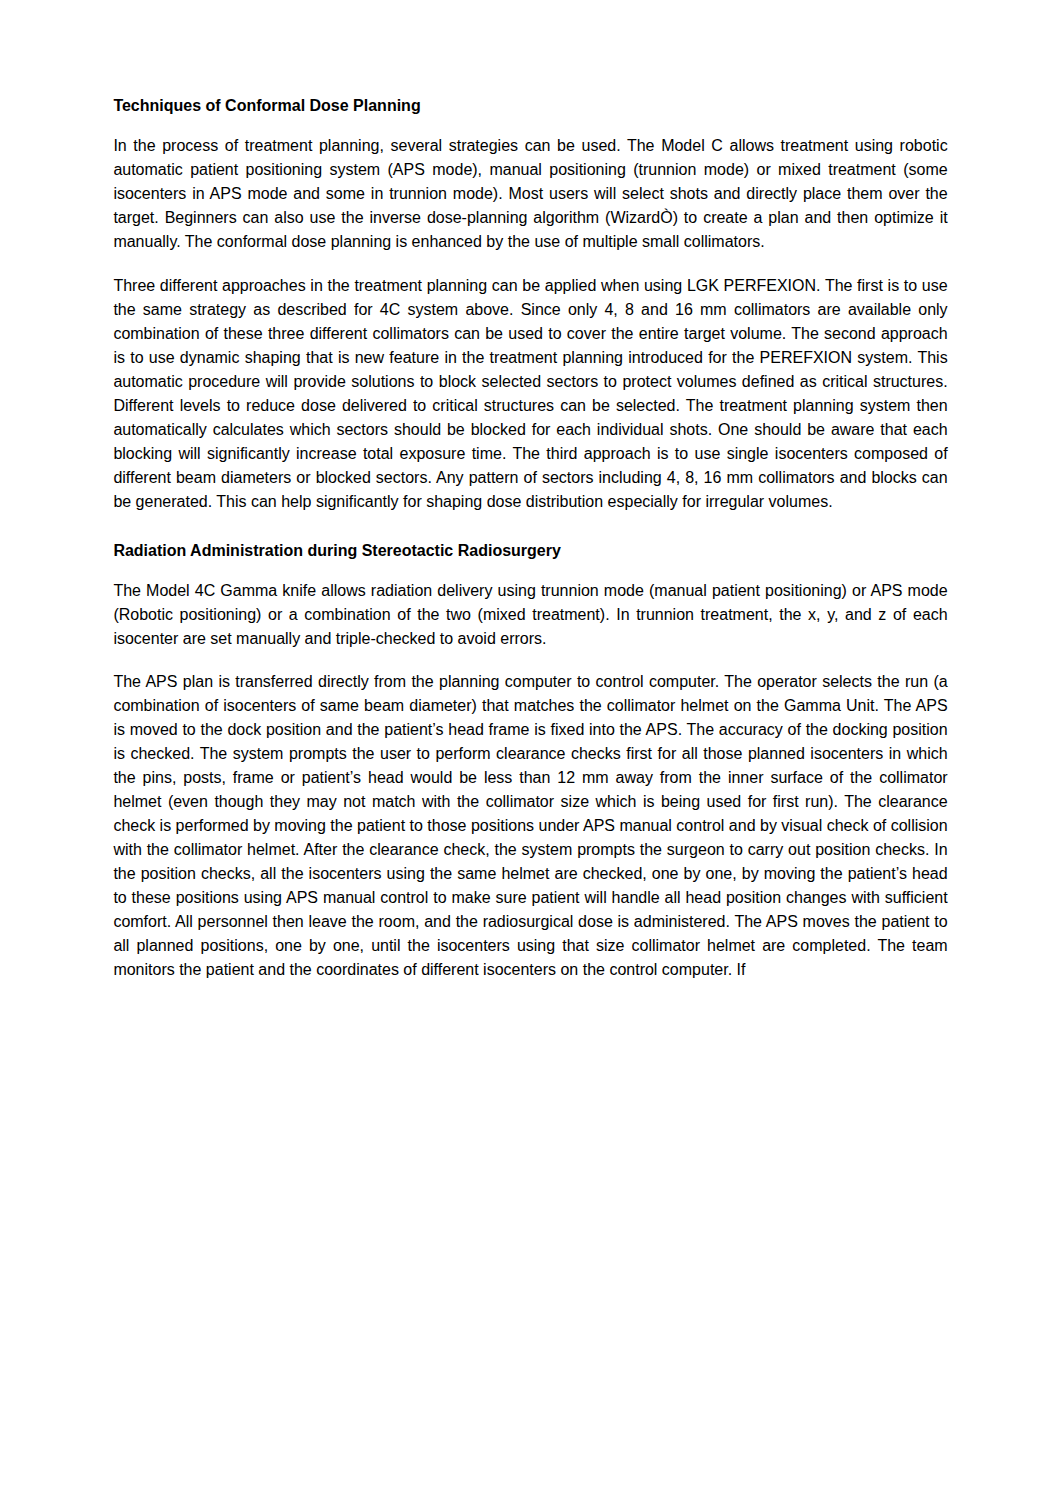Techniques of Conformal Dose Planning
In the process of treatment planning, several strategies can be used. The Model C allows treatment using robotic automatic patient positioning system (APS mode), manual positioning (trunnion mode) or mixed treatment (some isocenters in APS mode and some in trunnion mode). Most users will select shots and directly place them over the target. Beginners can also use the inverse dose-planning algorithm (WizardÒ) to create a plan and then optimize it manually. The conformal dose planning is enhanced by the use of multiple small collimators.
Three different approaches in the treatment planning can be applied when using LGK PERFEXION. The first is to use the same strategy as described for 4C system above. Since only 4, 8 and 16 mm collimators are available only combination of these three different collimators can be used to cover the entire target volume. The second approach is to use dynamic shaping that is new feature in the treatment planning introduced for the PEREFXION system. This automatic procedure will provide solutions to block selected sectors to protect volumes defined as critical structures. Different levels to reduce dose delivered to critical structures can be selected. The treatment planning system then automatically calculates which sectors should be blocked for each individual shots. One should be aware that each blocking will significantly increase total exposure time. The third approach is to use single isocenters composed of different beam diameters or blocked sectors. Any pattern of sectors including 4, 8, 16 mm collimators and blocks can be generated. This can help significantly for shaping dose distribution especially for irregular volumes.
Radiation Administration during Stereotactic Radiosurgery
The Model 4C Gamma knife allows radiation delivery using trunnion mode (manual patient positioning) or APS mode (Robotic positioning) or a combination of the two (mixed treatment). In trunnion treatment, the x, y, and z of each isocenter are set manually and triple-checked to avoid errors.
The APS plan is transferred directly from the planning computer to control computer. The operator selects the run (a combination of isocenters of same beam diameter) that matches the collimator helmet on the Gamma Unit. The APS is moved to the dock position and the patient’s head frame is fixed into the APS. The accuracy of the docking position is checked. The system prompts the user to perform clearance checks first for all those planned isocenters in which the pins, posts, frame or patient’s head would be less than 12 mm away from the inner surface of the collimator helmet (even though they may not match with the collimator size which is being used for first run). The clearance check is performed by moving the patient to those positions under APS manual control and by visual check of collision with the collimator helmet. After the clearance check, the system prompts the surgeon to carry out position checks. In the position checks, all the isocenters using the same helmet are checked, one by one, by moving the patient’s head to these positions using APS manual control to make sure patient will handle all head position changes with sufficient comfort. All personnel then leave the room, and the radiosurgical dose is administered. The APS moves the patient to all planned positions, one by one, until the isocenters using that size collimator helmet are completed. The team monitors the patient and the coordinates of different isocenters on the control computer. If